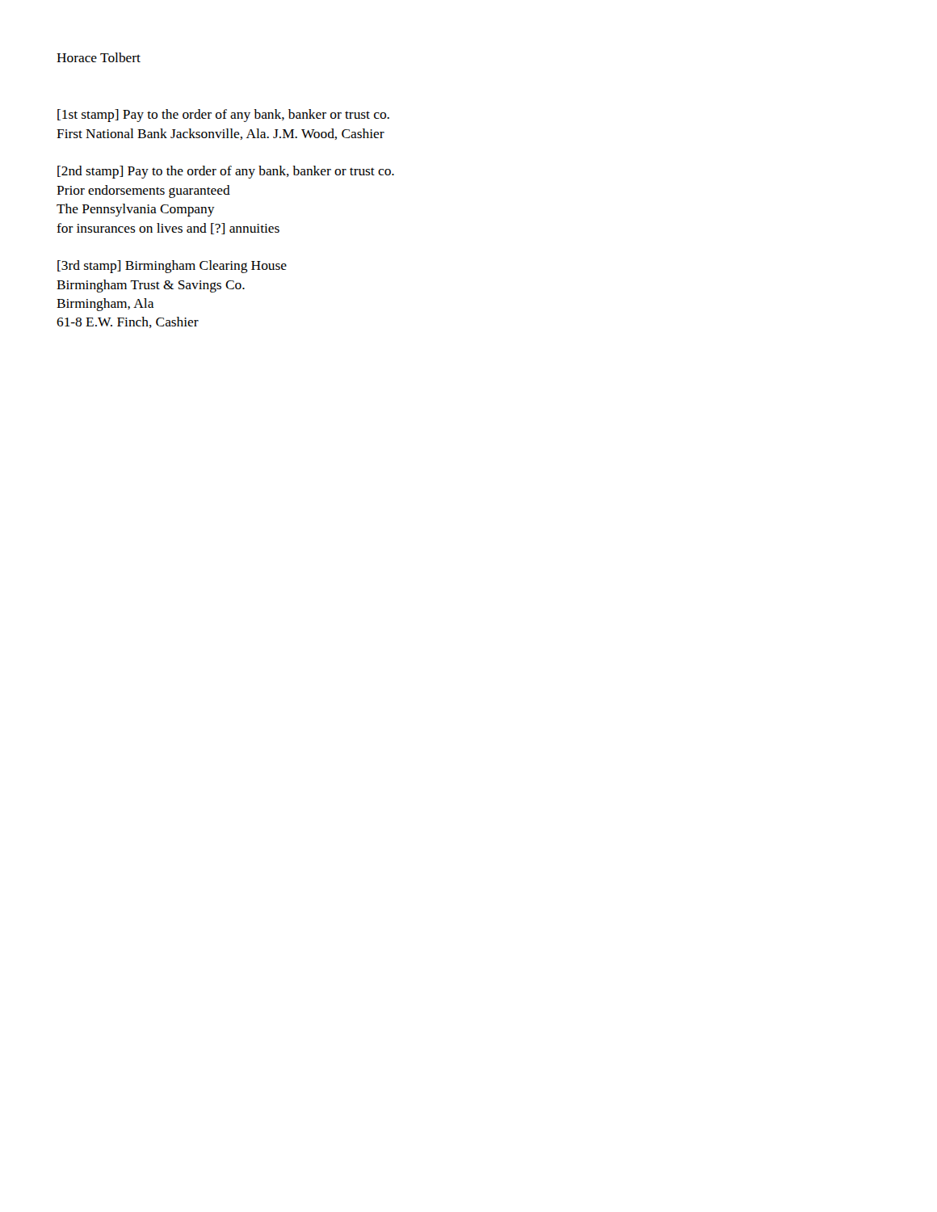Horace Tolbert
[1st stamp] Pay to the order of any bank, banker or trust co.
First National Bank Jacksonville, Ala. J.M. Wood, Cashier
[2nd stamp] Pay to the order of any bank, banker or trust co.
Prior endorsements guaranteed
The Pennsylvania Company
for insurances on lives and [?] annuities
[3rd stamp] Birmingham Clearing House
Birmingham Trust & Savings Co.
Birmingham, Ala
61-8 E.W. Finch, Cashier